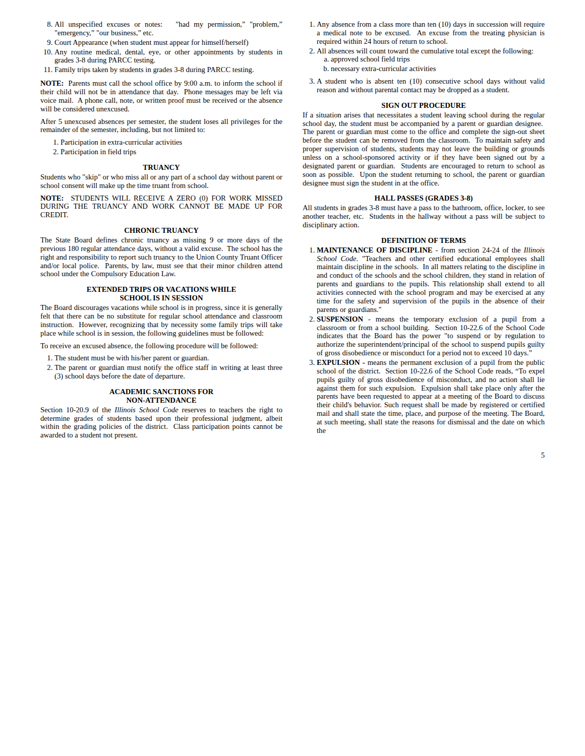All unspecified excuses or notes: "had my permission,” "problem,” "emergency,” "our business,” etc.
Court Appearance (when student must appear for himself/herself)
Any routine medical, dental, eye, or other appointments by students in grades 3-8 during PARCC testing.
Family trips taken by students in grades 3-8 during PARCC testing.
NOTE: Parents must call the school office by 9:00 a.m. to inform the school if their child will not be in attendance that day. Phone messages may be left via voice mail. A phone call, note, or written proof must be received or the absence will be considered unexcused.
After 5 unexcused absences per semester, the student loses all privileges for the remainder of the semester, including, but not limited to:
Participation in extra-curricular activities
Participation in field trips
Truancy
Students who "skip" or who miss all or any part of a school day without parent or school consent will make up the time truant from school.
NOTE: STUDENTS WILL RECEIVE A ZERO (0) FOR WORK MISSED DURING THE TRUANCY AND WORK CANNOT BE MADE UP FOR CREDIT.
Chronic Truancy
The State Board defines chronic truancy as missing 9 or more days of the previous 180 regular attendance days, without a valid excuse. The school has the right and responsibility to report such truancy to the Union County Truant Officer and/or local police. Parents, by law, must see that their minor children attend school under the Compulsory Education Law.
Extended Trips or Vacations While
School is in Session
The Board discourages vacations while school is in progress, since it is generally felt that there can be no substitute for regular school attendance and classroom instruction. However, recognizing that by necessity some family trips will take place while school is in session, the following guidelines must be followed:
To receive an excused absence, the following procedure will be followed:
The student must be with his/her parent or guardian.
The parent or guardian must notify the office staff in writing at least three (3) school days before the date of departure.
Academic Sanctions for
Non-Attendance
Section 10-20.9 of the Illinois School Code reserves to teachers the right to determine grades of students based upon their professional judgment, albeit within the grading policies of the district. Class participation points cannot be awarded to a student not present.
Any absence from a class more than ten (10) days in succession will require a medical note to be excused. An excuse from the treating physician is required within 24 hours of return to school.
All absences will count toward the cumulative total except the following:
approved school field trips
necessary extra-curricular activities
A student who is absent ten (10) consecutive school days without valid reason and without parental contact may be dropped as a student.
Sign Out Procedure
If a situation arises that necessitates a student leaving school during the regular school day, the student must be accompanied by a parent or guardian designee. The parent or guardian must come to the office and complete the sign-out sheet before the student can be removed from the classroom. To maintain safety and proper supervision of students, students may not leave the building or grounds unless on a school-sponsored activity or if they have been signed out by a designated parent or guardian. Students are encouraged to return to school as soon as possible. Upon the student returning to school, the parent or guardian designee must sign the student in at the office.
Hall Passes (Grades 3-8)
All students in grades 3-8 must have a pass to the bathroom, office, locker, to see another teacher, etc. Students in the hallway without a pass will be subject to disciplinary action.
Definition of Terms
MAINTENANCE OF DISCIPLINE - from section 24-24 of the Illinois School Code. "Teachers and other certified educational employees shall maintain discipline in the schools. In all matters relating to the discipline in and conduct of the schools and the school children, they stand in relation of parents and guardians to the pupils. This relationship shall extend to all activities connected with the school program and may be exercised at any time for the safety and supervision of the pupils in the absence of their parents or guardians."
SUSPENSION - means the temporary exclusion of a pupil from a classroom or from a school building. Section 10-22.6 of the School Code indicates that the Board has the power "to suspend or by regulation to authorize the superintendent/principal of the school to suspend pupils guilty of gross disobedience or misconduct for a period not to exceed 10 days.”
EXPULSION - means the permanent exclusion of a pupil from the public school of the district. Section 10-22.6 of the School Code reads, “To expel pupils guilty of gross disobedience of misconduct, and no action shall lie against them for such expulsion. Expulsion shall take place only after the parents have been requested to appear at a meeting of the Board to discuss their child's behavior. Such request shall be made by registered or certified mail and shall state the time, place, and purpose of the meeting. The Board, at such meeting, shall state the reasons for dismissal and the date on which the
5